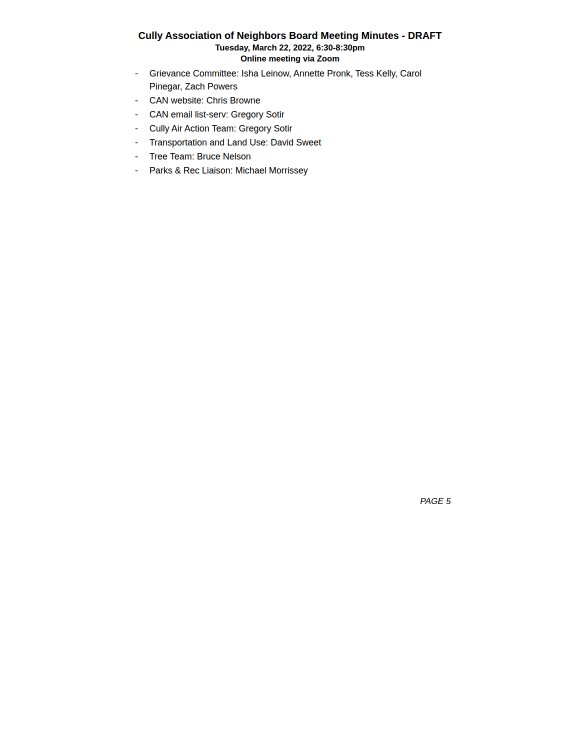Cully Association of Neighbors Board Meeting Minutes - DRAFT
Tuesday, March 22, 2022, 6:30-8:30pm
Online meeting via Zoom
Grievance Committee: Isha Leinow, Annette Pronk, Tess Kelly, Carol Pinegar, Zach Powers
CAN website: Chris Browne
CAN email list-serv: Gregory Sotir
Cully Air Action Team: Gregory Sotir
Transportation and Land Use: David Sweet
Tree Team: Bruce Nelson
Parks & Rec Liaison: Michael Morrissey
PAGE 5